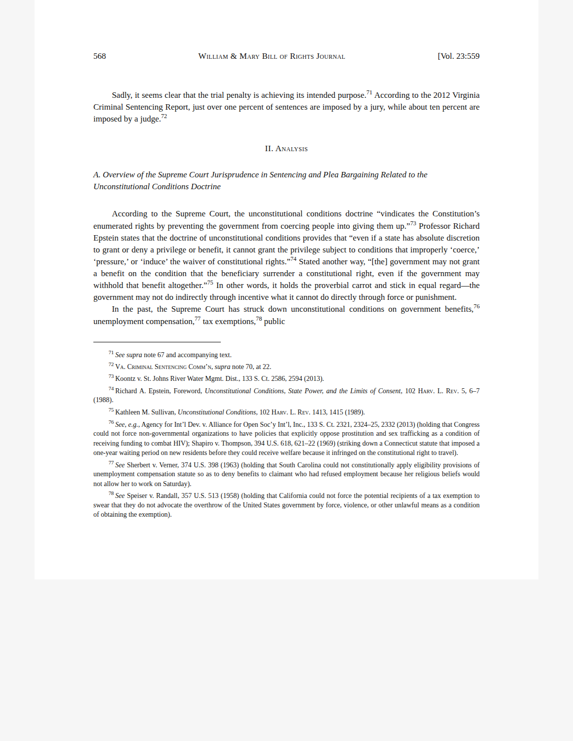568 William & Mary Bill of Rights Journal [Vol. 23:559
Sadly, it seems clear that the trial penalty is achieving its intended purpose.71 According to the 2012 Virginia Criminal Sentencing Report, just over one percent of sentences are imposed by a jury, while about ten percent are imposed by a judge.72
II. Analysis
A. Overview of the Supreme Court Jurisprudence in Sentencing and Plea Bargaining Related to the Unconstitutional Conditions Doctrine
According to the Supreme Court, the unconstitutional conditions doctrine “vindicates the Constitution’s enumerated rights by preventing the government from coercing people into giving them up.”73 Professor Richard Epstein states that the doctrine of unconstitutional conditions provides that “even if a state has absolute discretion to grant or deny a privilege or benefit, it cannot grant the privilege subject to conditions that improperly ‘coerce,’ ‘pressure,’ or ‘induce’ the waiver of constitutional rights.”74 Stated another way, “[the] government may not grant a benefit on the condition that the beneficiary surrender a constitutional right, even if the government may withhold that benefit altogether.”75 In other words, it holds the proverbial carrot and stick in equal regard—the government may not do indirectly through incentive what it cannot do directly through force or punishment.
In the past, the Supreme Court has struck down unconstitutional conditions on government benefits,76 unemployment compensation,77 tax exemptions,78 public
71 See supra note 67 and accompanying text.
72 Va. Criminal Sentencing Comm’n, supra note 70, at 22.
73 Koontz v. St. Johns River Water Mgmt. Dist., 133 S. Ct. 2586, 2594 (2013).
74 Richard A. Epstein, Foreword, Unconstitutional Conditions, State Power, and the Limits of Consent, 102 Harv. L. Rev. 5, 6–7 (1988).
75 Kathleen M. Sullivan, Unconstitutional Conditions, 102 Harv. L. Rev. 1413, 1415 (1989).
76 See, e.g., Agency for Int’l Dev. v. Alliance for Open Soc’y Int’l, Inc., 133 S. Ct. 2321, 2324–25, 2332 (2013) (holding that Congress could not force non-governmental organizations to have policies that explicitly oppose prostitution and sex trafficking as a condition of receiving funding to combat HIV); Shapiro v. Thompson, 394 U.S. 618, 621–22 (1969) (striking down a Connecticut statute that imposed a one-year waiting period on new residents before they could receive welfare because it infringed on the constitutional right to travel).
77 See Sherbert v. Verner, 374 U.S. 398 (1963) (holding that South Carolina could not constitutionally apply eligibility provisions of unemployment compensation statute so as to deny benefits to claimant who had refused employment because her religious beliefs would not allow her to work on Saturday).
78 See Speiser v. Randall, 357 U.S. 513 (1958) (holding that California could not force the potential recipients of a tax exemption to swear that they do not advocate the overthrow of the United States government by force, violence, or other unlawful means as a condition of obtaining the exemption).